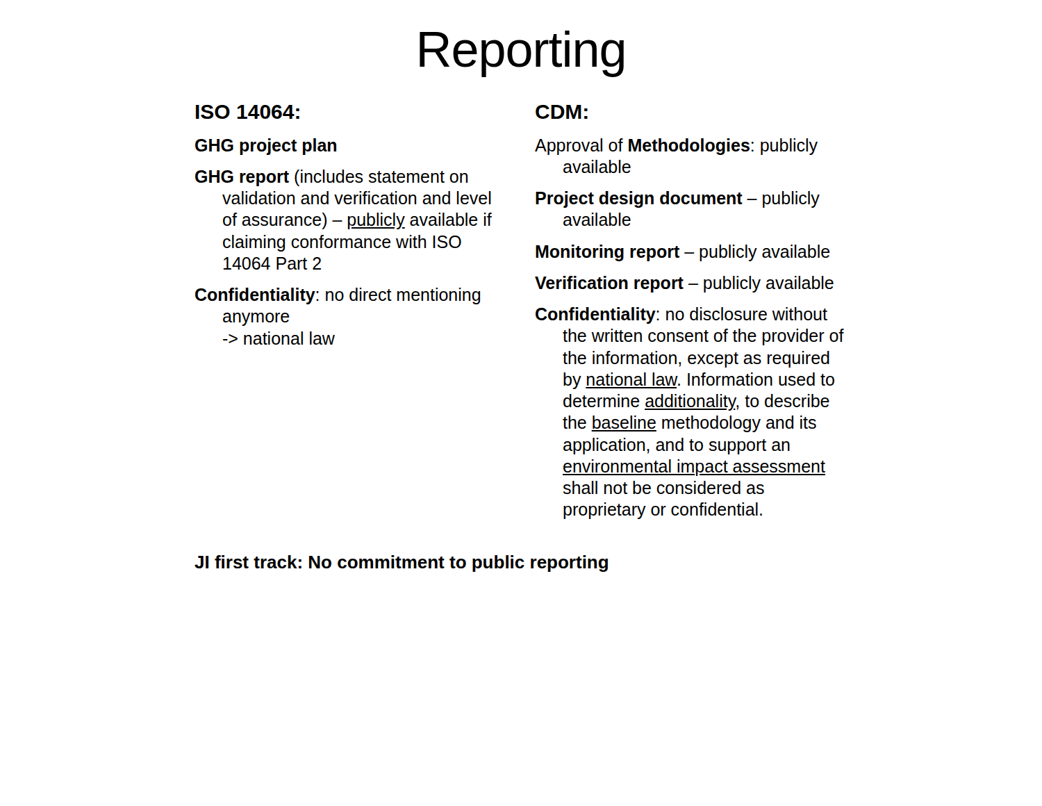Reporting
ISO 14064:
GHG project plan
GHG report (includes statement on validation and verification and level of assurance) – publicly available if claiming conformance with ISO 14064 Part 2
Confidentiality: no direct mentioning anymore
-> national law
CDM:
Approval of Methodologies: publicly available
Project design document – publicly available
Monitoring report – publicly available
Verification report – publicly available
Confidentiality: no disclosure without the written consent of the provider of the information, except as required by national law. Information used to determine additionality, to describe the baseline methodology and its application, and to support an environmental impact assessment shall not be considered as proprietary or confidential.
JI first track: No commitment to public reporting